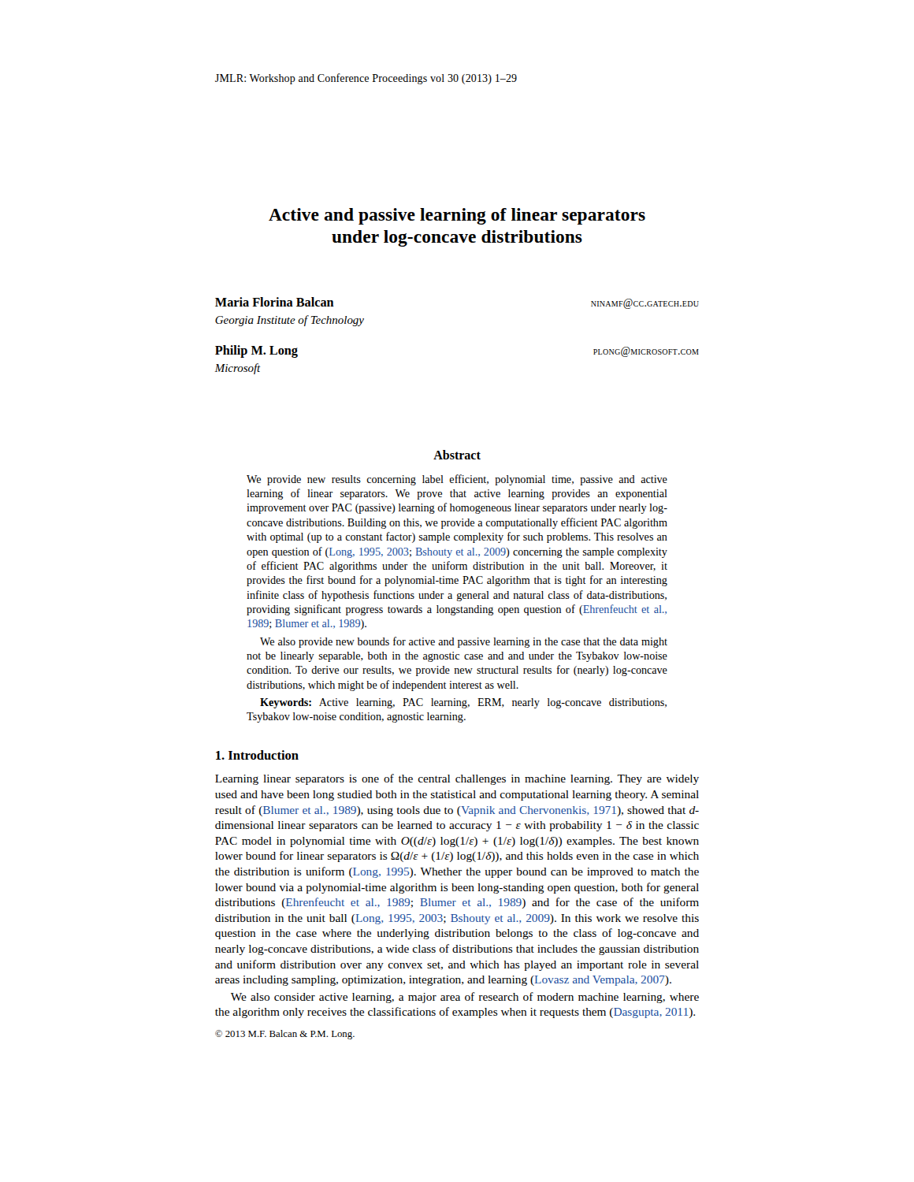JMLR: Workshop and Conference Proceedings vol 30 (2013) 1–29
Active and passive learning of linear separators
under log-concave distributions
Maria Florina Balcan ninamf@cc.gatech.edu
Georgia Institute of Technology
Philip M. Long plong@microsoft.com
Microsoft
Abstract
We provide new results concerning label efficient, polynomial time, passive and active learning of linear separators. We prove that active learning provides an exponential improvement over PAC (passive) learning of homogeneous linear separators under nearly log-concave distributions. Building on this, we provide a computationally efficient PAC algorithm with optimal (up to a constant factor) sample complexity for such problems. This resolves an open question of (Long, 1995, 2003; Bshouty et al., 2009) concerning the sample complexity of efficient PAC algorithms under the uniform distribution in the unit ball. Moreover, it provides the first bound for a polynomial-time PAC algorithm that is tight for an interesting infinite class of hypothesis functions under a general and natural class of data-distributions, providing significant progress towards a longstanding open question of (Ehrenfeucht et al., 1989; Blumer et al., 1989).
We also provide new bounds for active and passive learning in the case that the data might not be linearly separable, both in the agnostic case and and under the Tsybakov low-noise condition. To derive our results, we provide new structural results for (nearly) log-concave distributions, which might be of independent interest as well.
Keywords: Active learning, PAC learning, ERM, nearly log-concave distributions, Tsybakov low-noise condition, agnostic learning.
1. Introduction
Learning linear separators is one of the central challenges in machine learning. They are widely used and have been long studied both in the statistical and computational learning theory. A seminal result of (Blumer et al., 1989), using tools due to (Vapnik and Chervonenkis, 1971), showed that d-dimensional linear separators can be learned to accuracy 1 − ε with probability 1 − δ in the classic PAC model in polynomial time with O((d/ε) log(1/ε) + (1/ε) log(1/δ)) examples. The best known lower bound for linear separators is Ω(d/ε + (1/ε) log(1/δ)), and this holds even in the case in which the distribution is uniform (Long, 1995). Whether the upper bound can be improved to match the lower bound via a polynomial-time algorithm is been long-standing open question, both for general distributions (Ehrenfeucht et al., 1989; Blumer et al., 1989) and for the case of the uniform distribution in the unit ball (Long, 1995, 2003; Bshouty et al., 2009). In this work we resolve this question in the case where the underlying distribution belongs to the class of log-concave and nearly log-concave distributions, a wide class of distributions that includes the gaussian distribution and uniform distribution over any convex set, and which has played an important role in several areas including sampling, optimization, integration, and learning (Lovasz and Vempala, 2007).
We also consider active learning, a major area of research of modern machine learning, where the algorithm only receives the classifications of examples when it requests them (Dasgupta, 2011).
© 2013 M.F. Balcan & P.M. Long.